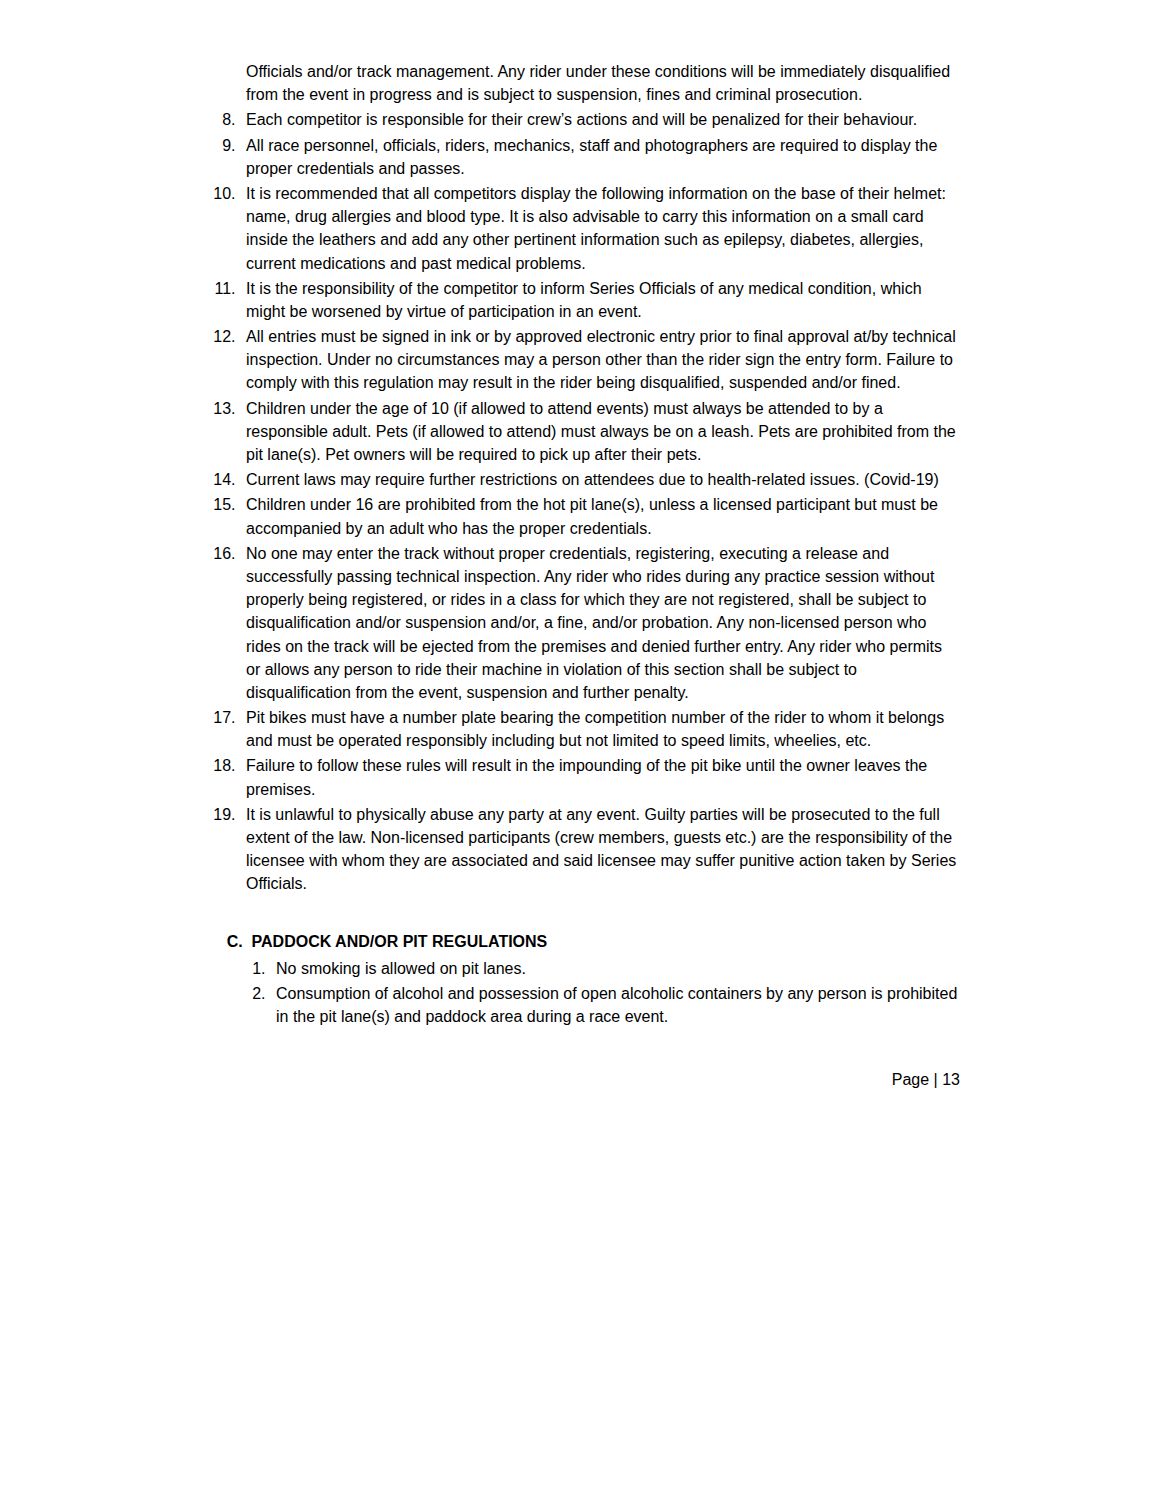Officials and/or track management. Any rider under these conditions will be immediately disqualified from the event in progress and is subject to suspension, fines and criminal prosecution.
Each competitor is responsible for their crew’s actions and will be penalized for their behaviour.
All race personnel, officials, riders, mechanics, staff and photographers are required to display the proper credentials and passes.
It is recommended that all competitors display the following information on the base of their helmet: name, drug allergies and blood type. It is also advisable to carry this information on a small card inside the leathers and add any other pertinent information such as epilepsy, diabetes, allergies, current medications and past medical problems.
It is the responsibility of the competitor to inform Series Officials of any medical condition, which might be worsened by virtue of participation in an event.
All entries must be signed in ink or by approved electronic entry prior to final approval at/by technical inspection. Under no circumstances may a person other than the rider sign the entry form. Failure to comply with this regulation may result in the rider being disqualified, suspended and/or fined.
Children under the age of 10 (if allowed to attend events) must always be attended to by a responsible adult. Pets (if allowed to attend) must always be on a leash. Pets are prohibited from the pit lane(s). Pet owners will be required to pick up after their pets.
Current laws may require further restrictions on attendees due to health-related issues. (Covid-19)
Children under 16 are prohibited from the hot pit lane(s), unless a licensed participant but must be accompanied by an adult who has the proper credentials.
No one may enter the track without proper credentials, registering, executing a release and successfully passing technical inspection. Any rider who rides during any practice session without properly being registered, or rides in a class for which they are not registered, shall be subject to disqualification and/or suspension and/or, a fine, and/or probation. Any non-licensed person who rides on the track will be ejected from the premises and denied further entry. Any rider who permits or allows any person to ride their machine in violation of this section shall be subject to disqualification from the event, suspension and further penalty.
Pit bikes must have a number plate bearing the competition number of the rider to whom it belongs and must be operated responsibly including but not limited to speed limits, wheelies, etc.
Failure to follow these rules will result in the impounding of the pit bike until the owner leaves the premises.
It is unlawful to physically abuse any party at any event. Guilty parties will be prosecuted to the full extent of the law. Non-licensed participants (crew members, guests etc.) are the responsibility of the licensee with whom they are associated and said licensee may suffer punitive action taken by Series Officials.
C. PADDOCK AND/OR PIT REGULATIONS
No smoking is allowed on pit lanes.
Consumption of alcohol and possession of open alcoholic containers by any person is prohibited in the pit lane(s) and paddock area during a race event.
Page | 13